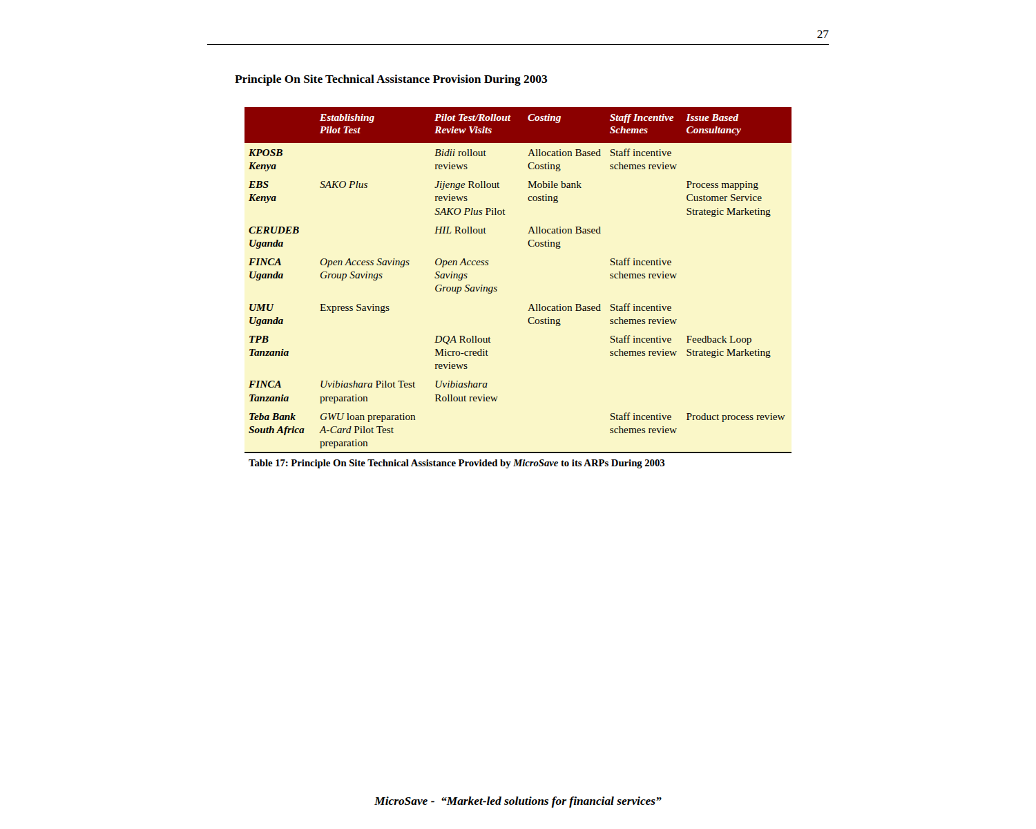27
Principle On Site Technical Assistance Provision During 2003
| | Establishing Pilot Test | Pilot Test/Rollout Review Visits | Costing | Staff Incentive Schemes | Issue Based Consultancy |
| --- | --- | --- | --- | --- | --- |
| KPOSB Kenya | | Bidii rollout reviews | Allocation Based Costing | Staff incentive schemes review | |
| EBS Kenya | SAKO Plus | Jijenge Rollout reviews SAKO Plus Pilot | Mobile bank costing | | Process mapping Customer Service Strategic Marketing |
| CERUDEB Uganda | | HIL Rollout | Allocation Based Costing | | |
| FINCA Uganda | Open Access Savings Group Savings | Open Access Savings Group Savings | | Staff incentive schemes review | |
| UMU Uganda | Express Savings | | Allocation Based Costing | Staff incentive schemes review | |
| TPB Tanzania | | DQA Rollout Micro-credit reviews | | Staff incentive schemes review | Feedback Loop Strategic Marketing |
| FINCA Tanzania | Uvibiashara Pilot Test preparation | Uvibiashara Rollout review | | | |
| Teba Bank South Africa | GWU loan preparation A-Card Pilot Test preparation | | | Staff incentive schemes review | Product process review |
Table 17: Principle On Site Technical Assistance Provided by MicroSave to its ARPs During 2003
MicroSave - “Market-led solutions for financial services”